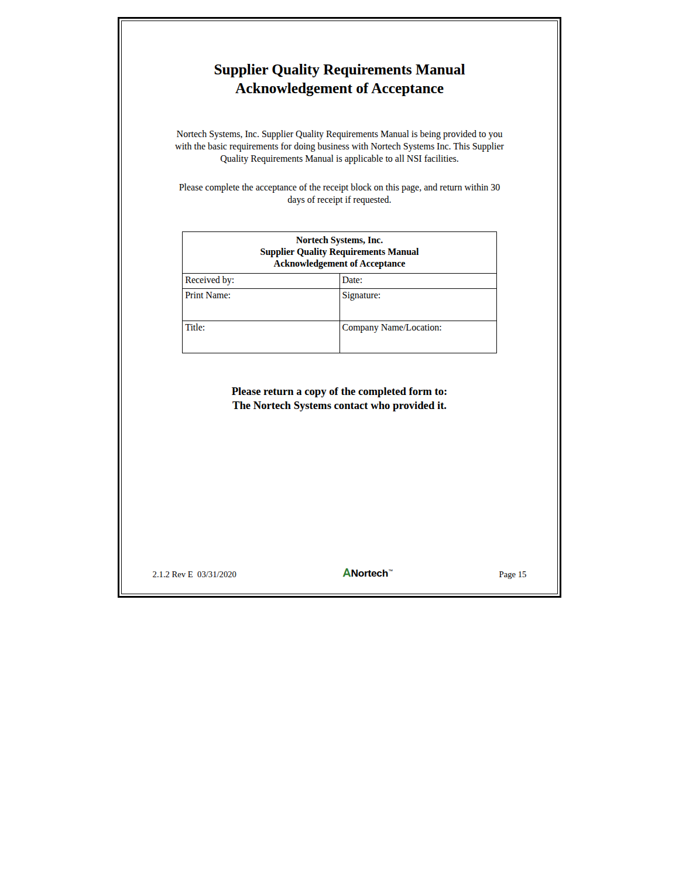Supplier Quality Requirements Manual
Acknowledgement of Acceptance
Nortech Systems, Inc. Supplier Quality Requirements Manual is being provided to you with the basic requirements for doing business with Nortech Systems Inc. This Supplier Quality Requirements Manual is applicable to all NSI facilities.
Please complete the acceptance of the receipt block on this page, and return within 30 days of receipt if requested.
| Nortech Systems, Inc. Supplier Quality Requirements Manual Acknowledgement of Acceptance |
| --- |
| Received by: | Date: |
| Print Name: | Signature: |
| Title: | Company Name/Location: |
Please return a copy of the completed form to:
The Nortech Systems contact who provided it.
2.1.2 Rev E 03/31/2020
𝖠Nortech™
Page 15